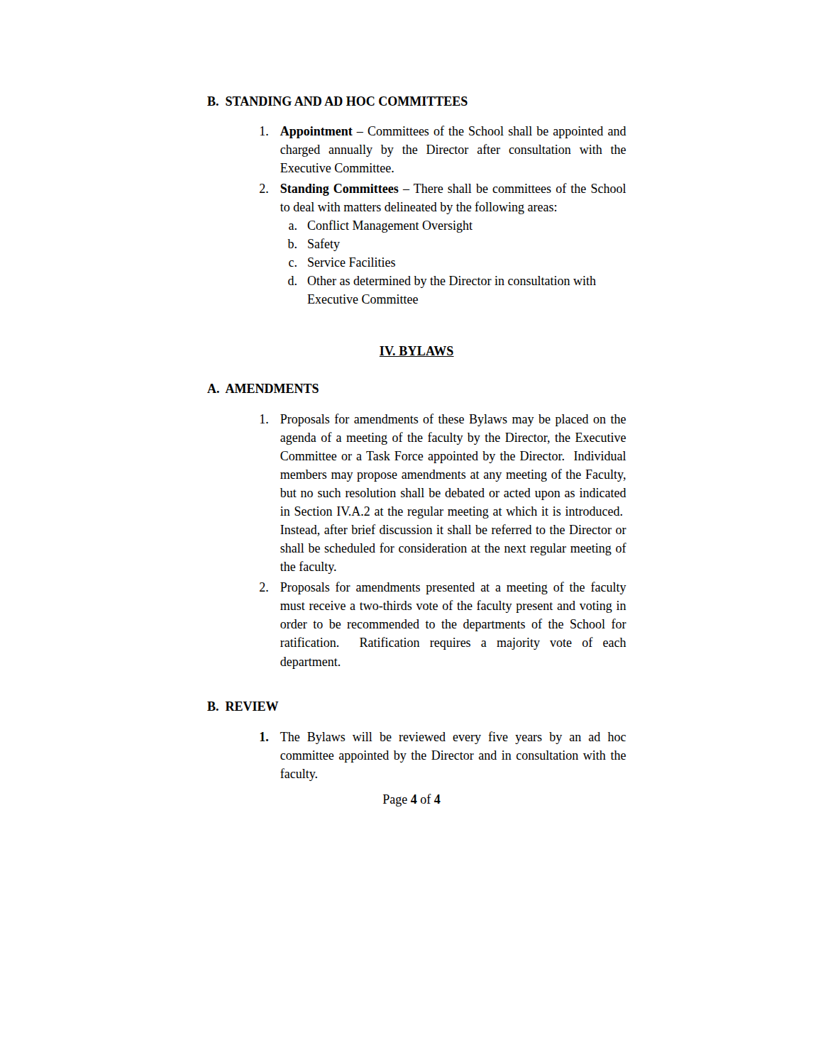B. STANDING AND AD HOC COMMITTEES
Appointment – Committees of the School shall be appointed and charged annually by the Director after consultation with the Executive Committee.
Standing Committees – There shall be committees of the School to deal with matters delineated by the following areas:
Conflict Management Oversight
Safety
Service Facilities
Other as determined by the Director in consultation with Executive Committee
IV. BYLAWS
A. AMENDMENTS
Proposals for amendments of these Bylaws may be placed on the agenda of a meeting of the faculty by the Director, the Executive Committee or a Task Force appointed by the Director. Individual members may propose amendments at any meeting of the Faculty, but no such resolution shall be debated or acted upon as indicated in Section IV.A.2 at the regular meeting at which it is introduced. Instead, after brief discussion it shall be referred to the Director or shall be scheduled for consideration at the next regular meeting of the faculty.
Proposals for amendments presented at a meeting of the faculty must receive a two-thirds vote of the faculty present and voting in order to be recommended to the departments of the School for ratification. Ratification requires a majority vote of each department.
B. REVIEW
The Bylaws will be reviewed every five years by an ad hoc committee appointed by the Director and in consultation with the faculty.
Page 4 of 4